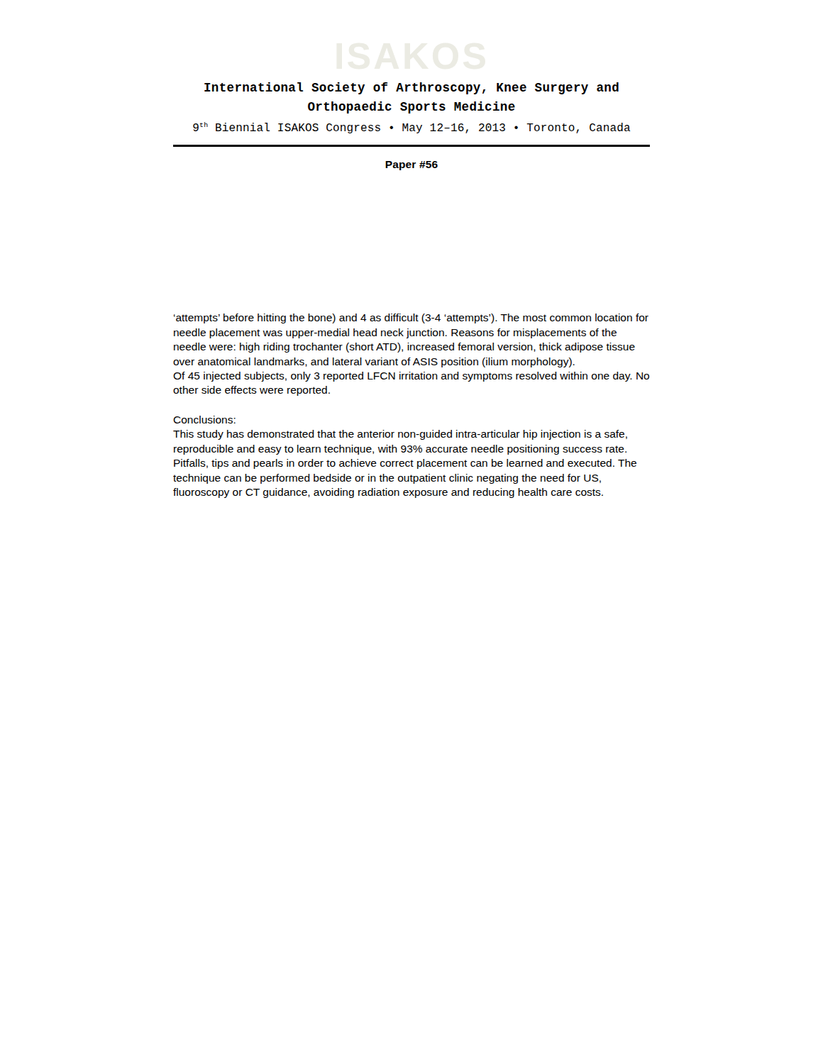ISAKOS
International Society of Arthroscopy, Knee Surgery and
Orthopaedic Sports Medicine
9th Biennial ISAKOS Congress • May 12–16, 2013 • Toronto, Canada
Paper #56
‘attempts’ before hitting the bone) and 4 as difficult (3-4 ‘attempts’). The most common location for needle placement was upper-medial head neck junction. Reasons for misplacements of the needle were: high riding trochanter (short ATD), increased femoral version, thick adipose tissue over anatomical landmarks, and lateral variant of ASIS position (ilium morphology).
Of 45 injected subjects, only 3 reported LFCN irritation and symptoms resolved within one day. No other side effects were reported.
Conclusions:
This study has demonstrated that the anterior non-guided intra-articular hip injection is a safe, reproducible and easy to learn technique, with 93% accurate needle positioning success rate. Pitfalls, tips and pearls in order to achieve correct placement can be learned and executed. The technique can be performed bedside or in the outpatient clinic negating the need for US, fluoroscopy or CT guidance, avoiding radiation exposure and reducing health care costs.